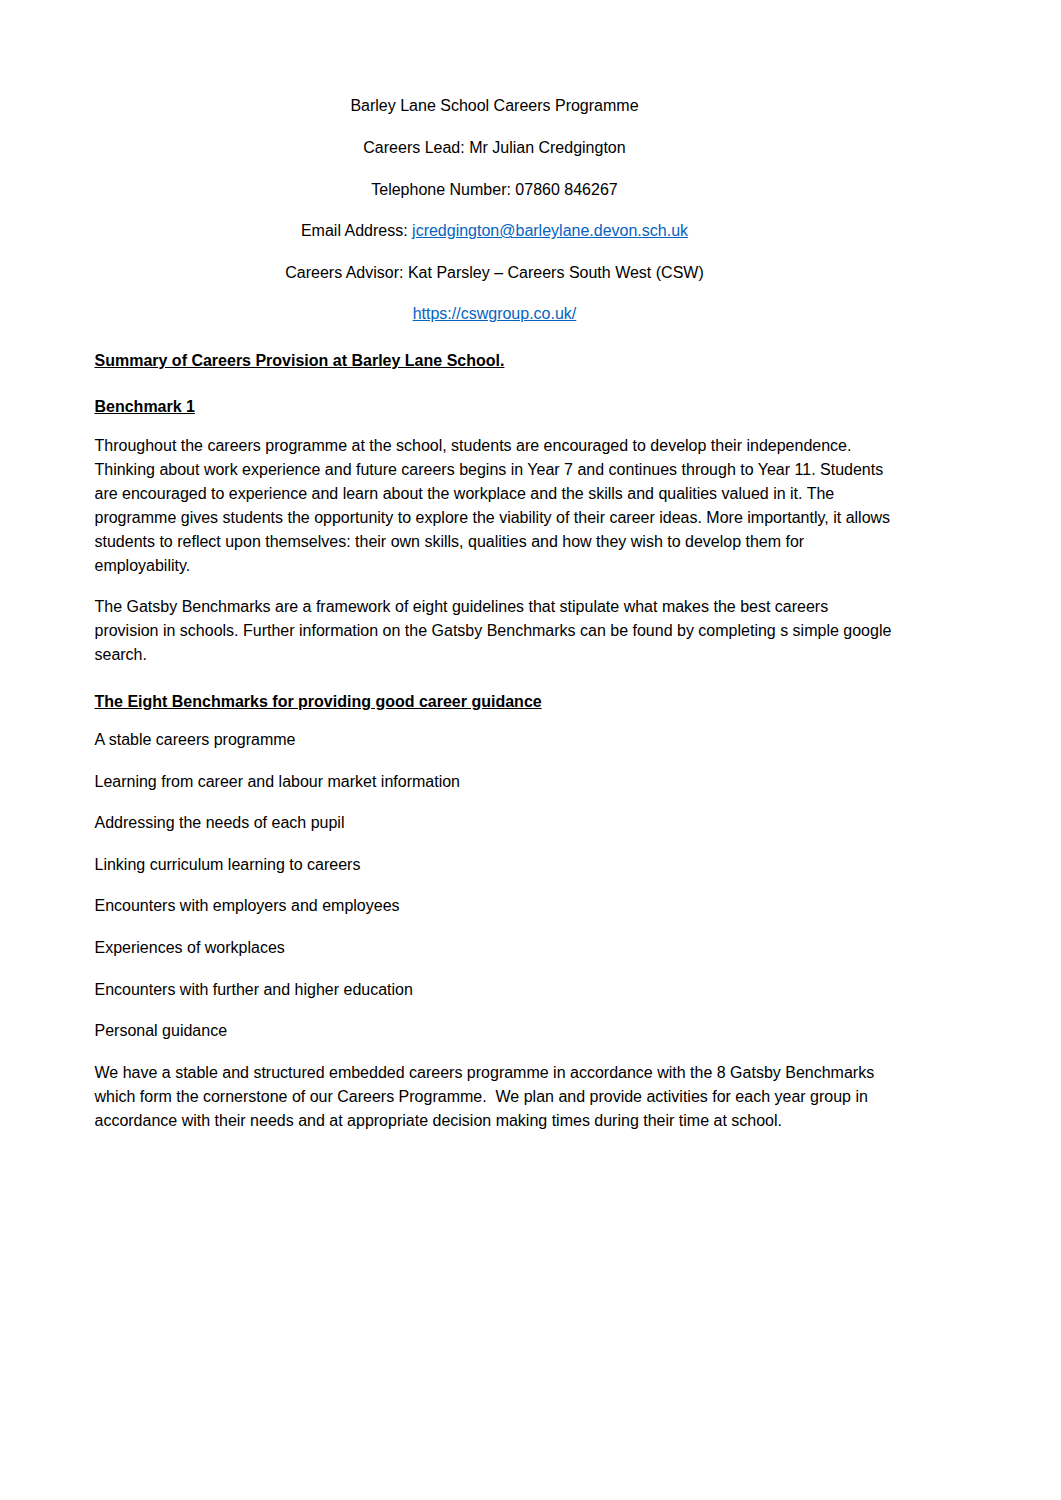Barley Lane School Careers Programme
Careers Lead: Mr Julian Credgington
Telephone Number: 07860 846267
Email Address: jcredgington@barleylane.devon.sch.uk
Careers Advisor: Kat Parsley – Careers South West (CSW)
https://cswgroup.co.uk/
Summary of Careers Provision at Barley Lane School.
Benchmark 1
Throughout the careers programme at the school, students are encouraged to develop their independence. Thinking about work experience and future careers begins in Year 7 and continues through to Year 11. Students are encouraged to experience and learn about the workplace and the skills and qualities valued in it. The programme gives students the opportunity to explore the viability of their career ideas. More importantly, it allows students to reflect upon themselves: their own skills, qualities and how they wish to develop them for employability.
The Gatsby Benchmarks are a framework of eight guidelines that stipulate what makes the best careers provision in schools. Further information on the Gatsby Benchmarks can be found by completing s simple google search.
The Eight Benchmarks for providing good career guidance
A stable careers programme
Learning from career and labour market information
Addressing the needs of each pupil
Linking curriculum learning to careers
Encounters with employers and employees
Experiences of workplaces
Encounters with further and higher education
Personal guidance
We have a stable and structured embedded careers programme in accordance with the 8 Gatsby Benchmarks which form the cornerstone of our Careers Programme. We plan and provide activities for each year group in accordance with their needs and at appropriate decision making times during their time at school.